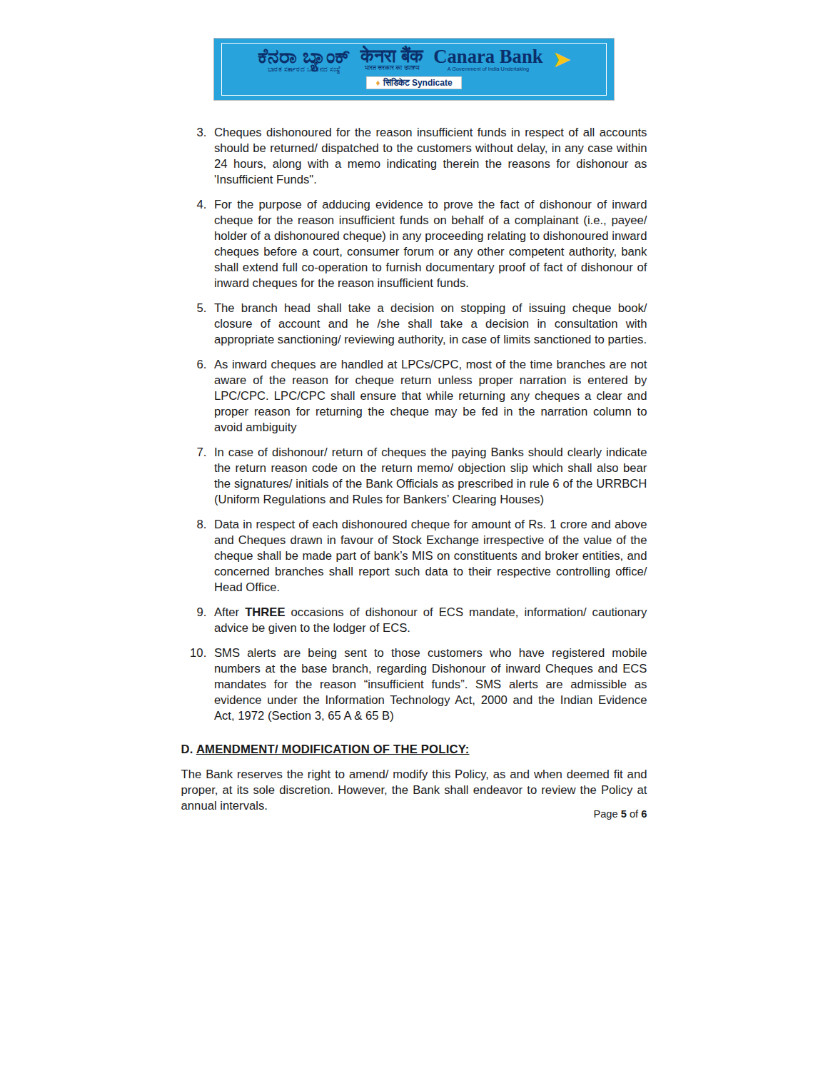ಕೆನರಾ ಬ್ಯಾಂಕ್ಭಾರತ ಸರ್ಕಾರದ ಒಡೆತನದ ಸಂಸ್ಥೆ
केनरा बैंकभारत सरकार का उपक्रम
Canara BankA Government of India Undertaking
➤
♦सिंडिकेट Syndicate
Cheques dishonoured for the reason insufficient funds in respect of all accounts should be returned/ dispatched to the customers without delay, in any case within 24 hours, along with a memo indicating therein the reasons for dishonour as 'Insufficient Funds".
For the purpose of adducing evidence to prove the fact of dishonour of inward cheque for the reason insufficient funds on behalf of a complainant (i.e., payee/ holder of a dishonoured cheque) in any proceeding relating to dishonoured inward cheques before a court, consumer forum or any other competent authority, bank shall extend full co-operation to furnish documentary proof of fact of dishonour of inward cheques for the reason insufficient funds.
The branch head shall take a decision on stopping of issuing cheque book/ closure of account and he /she shall take a decision in consultation with appropriate sanctioning/ reviewing authority, in case of limits sanctioned to parties.
As inward cheques are handled at LPCs/CPC, most of the time branches are not aware of the reason for cheque return unless proper narration is entered by LPC/CPC. LPC/CPC shall ensure that while returning any cheques a clear and proper reason for returning the cheque may be fed in the narration column to avoid ambiguity
In case of dishonour/ return of cheques the paying Banks should clearly indicate the return reason code on the return memo/ objection slip which shall also bear the signatures/ initials of the Bank Officials as prescribed in rule 6 of the URRBCH (Uniform Regulations and Rules for Bankers’ Clearing Houses)
Data in respect of each dishonoured cheque for amount of Rs. 1 crore and above and Cheques drawn in favour of Stock Exchange irrespective of the value of the cheque shall be made part of bank’s MIS on constituents and broker entities, and concerned branches shall report such data to their respective controlling office/ Head Office.
After THREE occasions of dishonour of ECS mandate, information/ cautionary advice be given to the lodger of ECS.
SMS alerts are being sent to those customers who have registered mobile numbers at the base branch, regarding Dishonour of inward Cheques and ECS mandates for the reason “insufficient funds”. SMS alerts are admissible as evidence under the Information Technology Act, 2000 and the Indian Evidence Act, 1972 (Section 3, 65 A & 65 B)
D. AMENDMENT/ MODIFICATION OF THE POLICY:
The Bank reserves the right to amend/ modify this Policy, as and when deemed fit and proper, at its sole discretion. However, the Bank shall endeavor to review the Policy at annual intervals.
Page 5 of 6